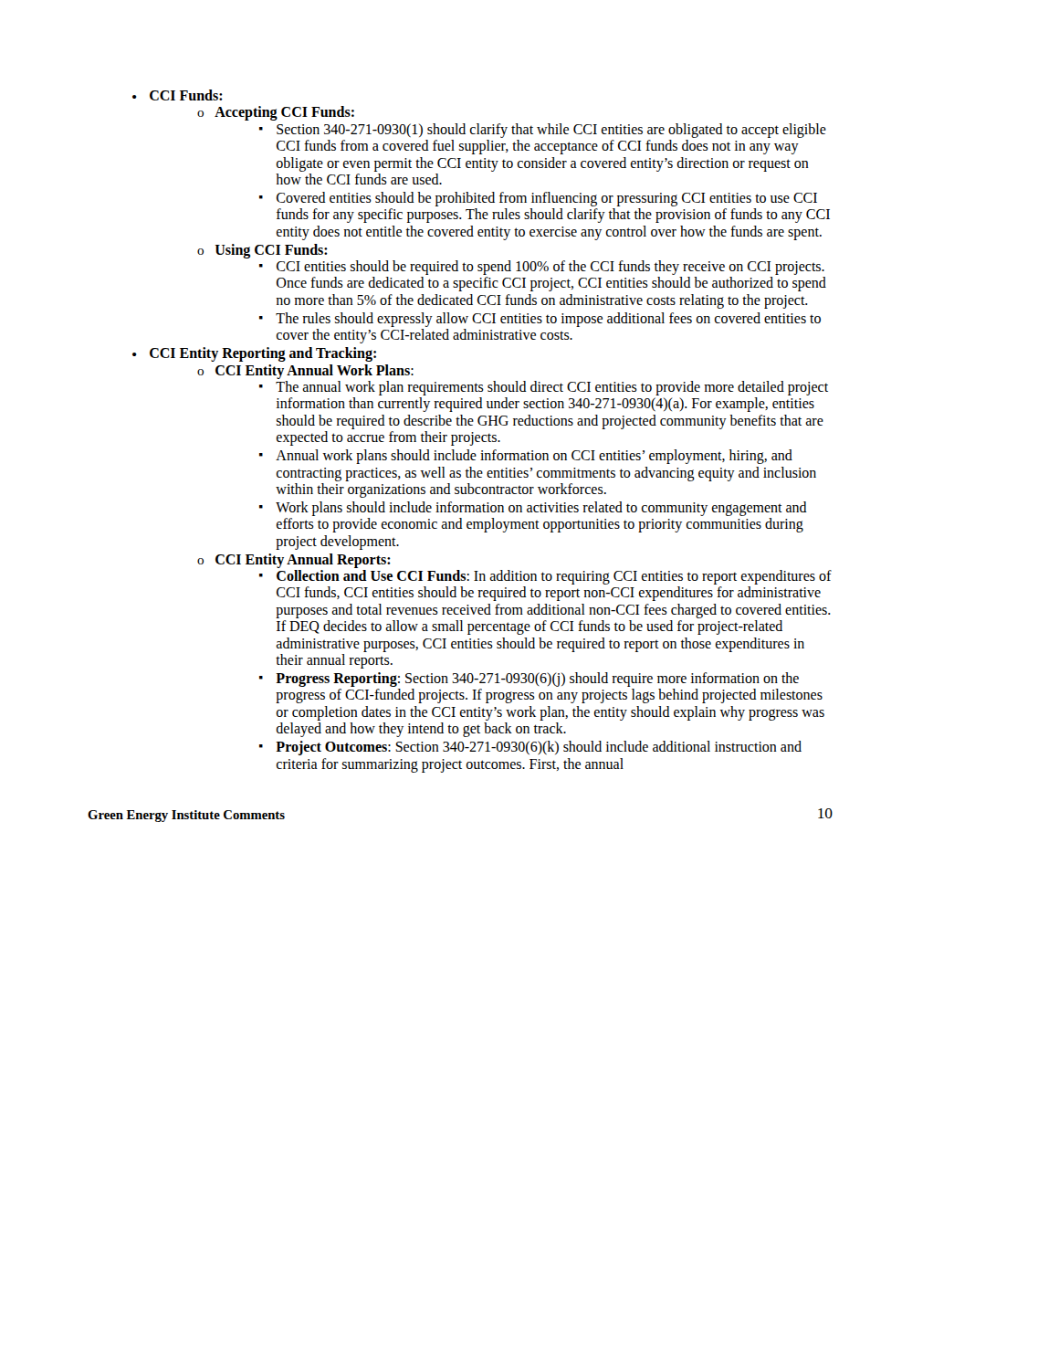CCI Funds:
Accepting CCI Funds:
Section 340-271-0930(1) should clarify that while CCI entities are obligated to accept eligible CCI funds from a covered fuel supplier, the acceptance of CCI funds does not in any way obligate or even permit the CCI entity to consider a covered entity’s direction or request on how the CCI funds are used.
Covered entities should be prohibited from influencing or pressuring CCI entities to use CCI funds for any specific purposes. The rules should clarify that the provision of funds to any CCI entity does not entitle the covered entity to exercise any control over how the funds are spent.
Using CCI Funds:
CCI entities should be required to spend 100% of the CCI funds they receive on CCI projects. Once funds are dedicated to a specific CCI project, CCI entities should be authorized to spend no more than 5% of the dedicated CCI funds on administrative costs relating to the project.
The rules should expressly allow CCI entities to impose additional fees on covered entities to cover the entity’s CCI-related administrative costs.
CCI Entity Reporting and Tracking:
CCI Entity Annual Work Plans:
The annual work plan requirements should direct CCI entities to provide more detailed project information than currently required under section 340-271-0930(4)(a). For example, entities should be required to describe the GHG reductions and projected community benefits that are expected to accrue from their projects.
Annual work plans should include information on CCI entities’ employment, hiring, and contracting practices, as well as the entities’ commitments to advancing equity and inclusion within their organizations and subcontractor workforces.
Work plans should include information on activities related to community engagement and efforts to provide economic and employment opportunities to priority communities during project development.
CCI Entity Annual Reports:
Collection and Use CCI Funds: In addition to requiring CCI entities to report expenditures of CCI funds, CCI entities should be required to report non-CCI expenditures for administrative purposes and total revenues received from additional non-CCI fees charged to covered entities. If DEQ decides to allow a small percentage of CCI funds to be used for project-related administrative purposes, CCI entities should be required to report on those expenditures in their annual reports.
Progress Reporting: Section 340-271-0930(6)(j) should require more information on the progress of CCI-funded projects. If progress on any projects lags behind projected milestones or completion dates in the CCI entity’s work plan, the entity should explain why progress was delayed and how they intend to get back on track.
Project Outcomes: Section 340-271-0930(6)(k) should include additional instruction and criteria for summarizing project outcomes. First, the annual
Green Energy Institute Comments 10